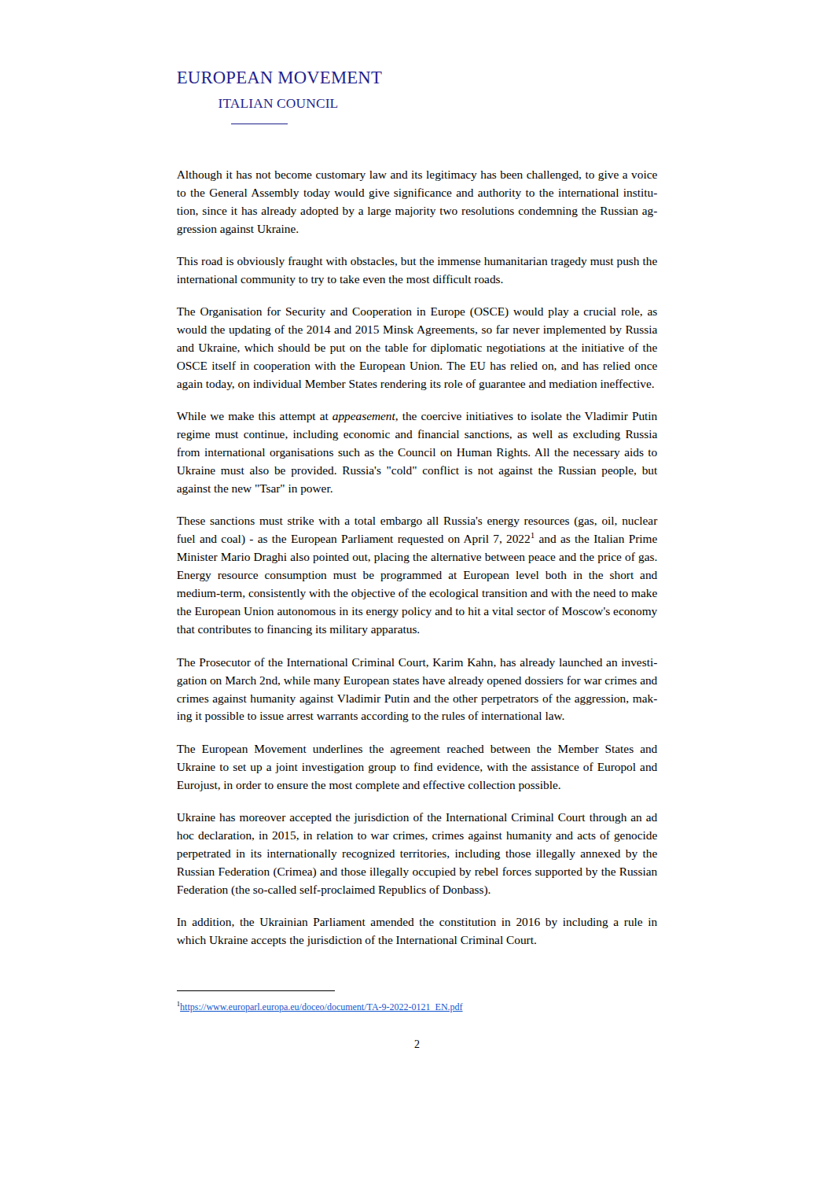EUROPEAN MOVEMENT
ITALIAN COUNCIL
Although it has not become customary law and its legitimacy has been challenged, to give a voice to the General Assembly today would give significance and authority to the international institution, since it has already adopted by a large majority two resolutions condemning the Russian aggression against Ukraine.
This road is obviously fraught with obstacles, but the immense humanitarian tragedy must push the international community to try to take even the most difficult roads.
The Organisation for Security and Cooperation in Europe (OSCE) would play a crucial role, as would the updating of the 2014 and 2015 Minsk Agreements, so far never implemented by Russia and Ukraine, which should be put on the table for diplomatic negotiations at the initiative of the OSCE itself in cooperation with the European Union. The EU has relied on, and has relied once again today, on individual Member States rendering its role of guarantee and mediation ineffective.
While we make this attempt at appeasement, the coercive initiatives to isolate the Vladimir Putin regime must continue, including economic and financial sanctions, as well as excluding Russia from international organisations such as the Council on Human Rights. All the necessary aids to Ukraine must also be provided. Russia's "cold" conflict is not against the Russian people, but against the new "Tsar" in power.
These sanctions must strike with a total embargo all Russia's energy resources (gas, oil, nuclear fuel and coal) - as the European Parliament requested on April 7, 20221 and as the Italian Prime Minister Mario Draghi also pointed out, placing the alternative between peace and the price of gas. Energy resource consumption must be programmed at European level both in the short and medium-term, consistently with the objective of the ecological transition and with the need to make the European Union autonomous in its energy policy and to hit a vital sector of Moscow's economy that contributes to financing its military apparatus.
The Prosecutor of the International Criminal Court, Karim Kahn, has already launched an investigation on March 2nd, while many European states have already opened dossiers for war crimes and crimes against humanity against Vladimir Putin and the other perpetrators of the aggression, making it possible to issue arrest warrants according to the rules of international law.
The European Movement underlines the agreement reached between the Member States and Ukraine to set up a joint investigation group to find evidence, with the assistance of Europol and Eurojust, in order to ensure the most complete and effective collection possible.
Ukraine has moreover accepted the jurisdiction of the International Criminal Court through an ad hoc declaration, in 2015, in relation to war crimes, crimes against humanity and acts of genocide perpetrated in its internationally recognized territories, including those illegally annexed by the Russian Federation (Crimea) and those illegally occupied by rebel forces supported by the Russian Federation (the so-called self-proclaimed Republics of Donbass).
In addition, the Ukrainian Parliament amended the constitution in 2016 by including a rule in which Ukraine accepts the jurisdiction of the International Criminal Court.
1https://www.europarl.europa.eu/doceo/document/TA-9-2022-0121_EN.pdf
2